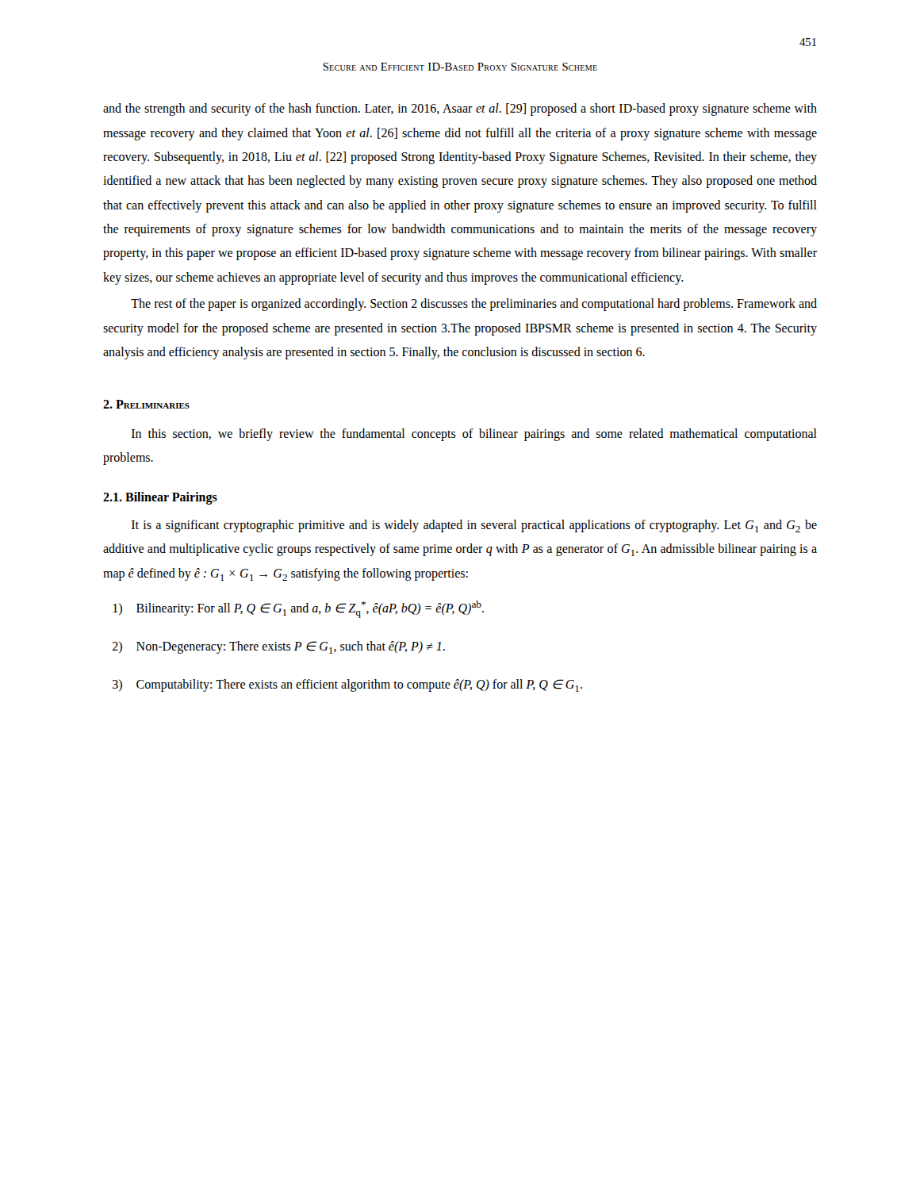451
Secure and Efficient ID-Based Proxy Signature Scheme
and the strength and security of the hash function. Later, in 2016, Asaar et al. [29] proposed a short ID-based proxy signature scheme with message recovery and they claimed that Yoon et al. [26] scheme did not fulfill all the criteria of a proxy signature scheme with message recovery. Subsequently, in 2018, Liu et al. [22] proposed Strong Identity-based Proxy Signature Schemes, Revisited. In their scheme, they identified a new attack that has been neglected by many existing proven secure proxy signature schemes. They also proposed one method that can effectively prevent this attack and can also be applied in other proxy signature schemes to ensure an improved security. To fulfill the requirements of proxy signature schemes for low bandwidth communications and to maintain the merits of the message recovery property, in this paper we propose an efficient ID-based proxy signature scheme with message recovery from bilinear pairings. With smaller key sizes, our scheme achieves an appropriate level of security and thus improves the communicational efficiency.
The rest of the paper is organized accordingly. Section 2 discusses the preliminaries and computational hard problems. Framework and security model for the proposed scheme are presented in section 3.The proposed IBPSMR scheme is presented in section 4. The Security analysis and efficiency analysis are presented in section 5. Finally, the conclusion is discussed in section 6.
2. Preliminaries
In this section, we briefly review the fundamental concepts of bilinear pairings and some related mathematical computational problems.
2.1. Bilinear Pairings
It is a significant cryptographic primitive and is widely adapted in several practical applications of cryptography. Let G1 and G2 be additive and multiplicative cyclic groups respectively of same prime order q with P as a generator of G1. An admissible bilinear pairing is a map ê defined by ê : G1 × G1 → G2 satisfying the following properties:
Bilinearity: For all P, Q ∈ G1 and a, b ∈ Zq*, ê(aP, bQ) = ê(P, Q)ab.
Non-Degeneracy: There exists P ∈ G1, such that ê(P, P) ≠ 1.
Computability: There exists an efficient algorithm to compute ê(P, Q) for all P, Q ∈ G1.